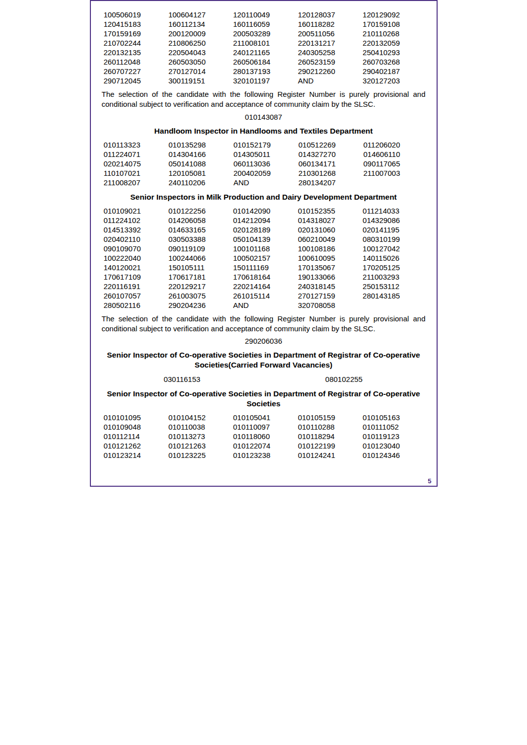| 100506019 | 100604127 | 120110049 | 120128037 | 120129092 |
| 120415183 | 160112134 | 160116059 | 160118282 | 170159108 |
| 170159169 | 200120009 | 200503289 | 200511056 | 210110268 |
| 210702244 | 210806250 | 211008101 | 220131217 | 220132059 |
| 220132135 | 220504043 | 240121165 | 240305258 | 250410293 |
| 260112048 | 260503050 | 260506184 | 260523159 | 260703268 |
| 260707227 | 270127014 | 280137193 | 290212260 | 290402187 |
| 290712045 | 300119151 | 320101197 | AND | 320127203 |
The selection of the candidate with the following Register Number is purely provisional and conditional subject to verification and acceptance of community claim by the SLSC.
010143087
Handloom Inspector in Handlooms and Textiles Department
| 010113323 | 010135298 | 010152179 | 010512269 | 011206020 |
| 011224071 | 014304166 | 014305011 | 014327270 | 014606110 |
| 020214075 | 050141088 | 060113036 | 060134171 | 090117065 |
| 110107021 | 120105081 | 200402059 | 210301268 | 211007003 |
| 211008207 | 240110206 | AND | 280134207 | |
Senior Inspectors in Milk Production and Dairy Development Department
| 010109021 | 010122256 | 010142090 | 010152355 | 011214033 |
| 011224102 | 014206058 | 014212094 | 014318027 | 014329086 |
| 014513392 | 014633165 | 020128189 | 020131060 | 020141195 |
| 020402110 | 030503388 | 050104139 | 060210049 | 080310199 |
| 090109070 | 090119109 | 100101168 | 100108186 | 100127042 |
| 100222040 | 100244066 | 100502157 | 100610095 | 140115026 |
| 140120021 | 150105111 | 150111169 | 170135067 | 170205125 |
| 170617109 | 170617181 | 170618164 | 190133066 | 211003293 |
| 220116191 | 220129217 | 220214164 | 240318145 | 250153112 |
| 260107057 | 261003075 | 261015114 | 270127159 | 280143185 |
| 280502116 | 290204236 | AND | 320708058 | |
The selection of the candidate with the following Register Number is purely provisional and conditional subject to verification and acceptance of community claim by the SLSC.
290206036
Senior Inspector of Co-operative Societies in Department of Registrar of Co-operative Societies(Carried Forward Vacancies)
| 030116153 | 080102255 |
Senior Inspector of Co-operative Societies in Department of Registrar of Co-operative Societies
| 010101095 | 010104152 | 010105041 | 010105159 | 010105163 |
| 010109048 | 010110038 | 010110097 | 010110288 | 010111052 |
| 010112114 | 010113273 | 010118060 | 010118294 | 010119123 |
| 010121262 | 010121263 | 010122074 | 010122199 | 010123040 |
| 010123214 | 010123225 | 010123238 | 010124241 | 010124346 |
5